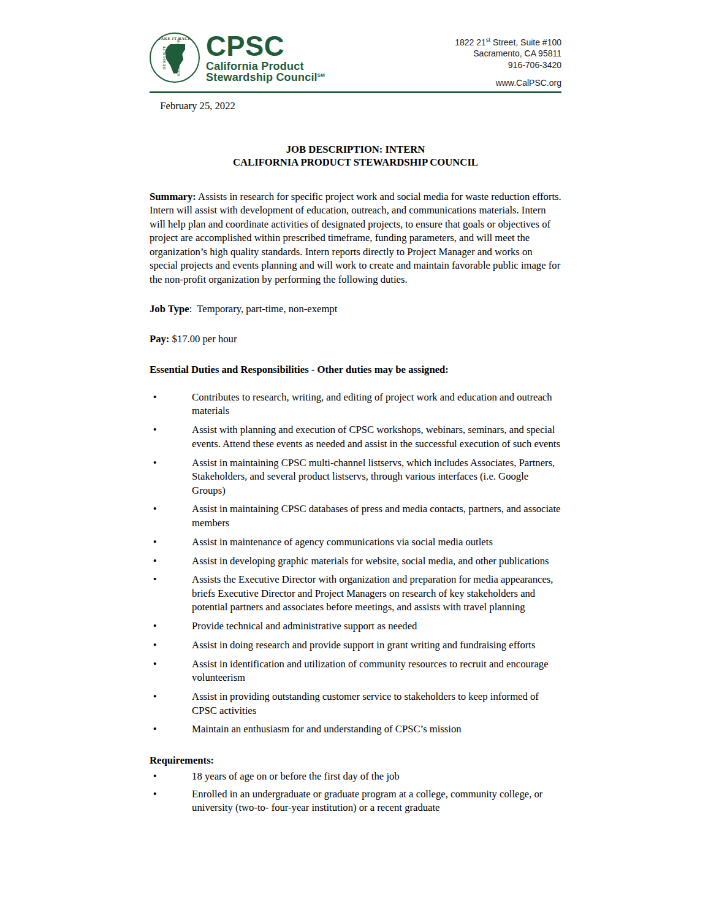TAKE IT BACK DESIGN IT MAKE IT GREEN
CPSC
California Product
Stewardship CouncilSM
1822 21st Street, Suite #100
Sacramento, CA 95811
916-706-3420
www.CalPSC.org
February 25, 2022
Job Description: Intern
California Product Stewardship Council
Summary: Assists in research for specific project work and social media for waste reduction efforts. Intern will assist with development of education, outreach, and communications materials. Intern will help plan and coordinate activities of designated projects, to ensure that goals or objectives of project are accomplished within prescribed timeframe, funding parameters, and will meet the organization’s high quality standards. Intern reports directly to Project Manager and works on special projects and events planning and will work to create and maintain favorable public image for the non-profit organization by performing the following duties.
Job Type: Temporary, part-time, non-exempt
Pay: $17.00 per hour
Essential Duties and Responsibilities - Other duties may be assigned:
Contributes to research, writing, and editing of project work and education and outreach materials
Assist with planning and execution of CPSC workshops, webinars, seminars, and special events. Attend these events as needed and assist in the successful execution of such events
Assist in maintaining CPSC multi-channel listservs, which includes Associates, Partners, Stakeholders, and several product listservs, through various interfaces (i.e. Google Groups)
Assist in maintaining CPSC databases of press and media contacts, partners, and associate members
Assist in maintenance of agency communications via social media outlets
Assist in developing graphic materials for website, social media, and other publications
Assists the Executive Director with organization and preparation for media appearances, briefs Executive Director and Project Managers on research of key stakeholders and potential partners and associates before meetings, and assists with travel planning
Provide technical and administrative support as needed
Assist in doing research and provide support in grant writing and fundraising efforts
Assist in identification and utilization of community resources to recruit and encourage volunteerism
Assist in providing outstanding customer service to stakeholders to keep informed of CPSC activities
Maintain an enthusiasm for and understanding of CPSC’s mission
Requirements:
18 years of age on or before the first day of the job
Enrolled in an undergraduate or graduate program at a college, community college, or university (two-to- four-year institution) or a recent graduate